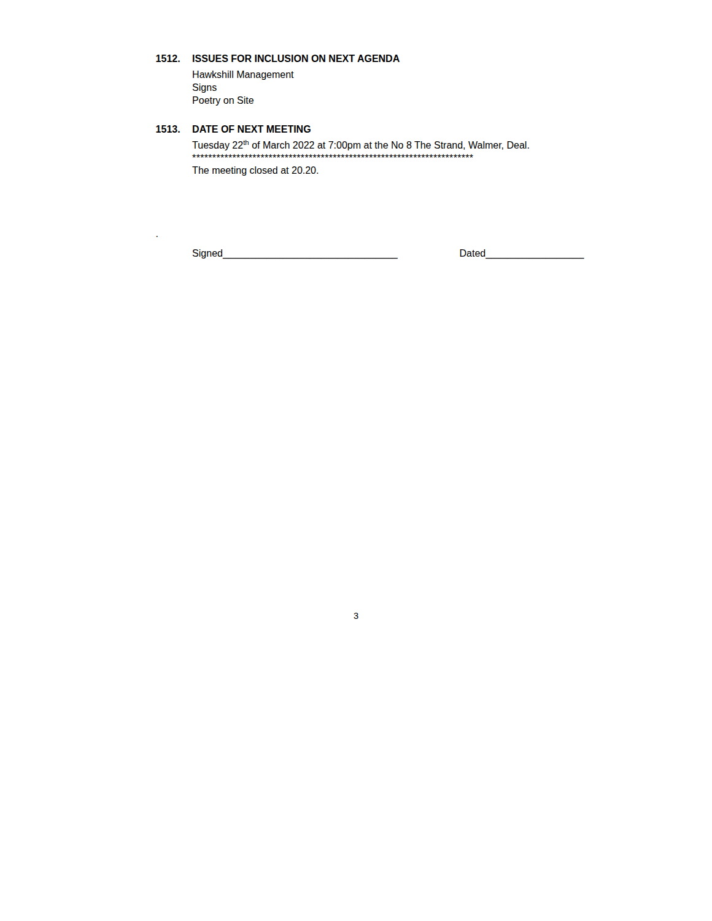1512. Issues for Inclusion on Next Agenda
Hawkshill Management
Signs
Poetry on Site
1513. Date of Next Meeting
Tuesday 22th of March 2022 at 7:00pm at the No 8 The Strand, Walmer, Deal.
**********************************************************************
The meeting closed at 20.20.
.
Signed________________________________ Dated__________________
3